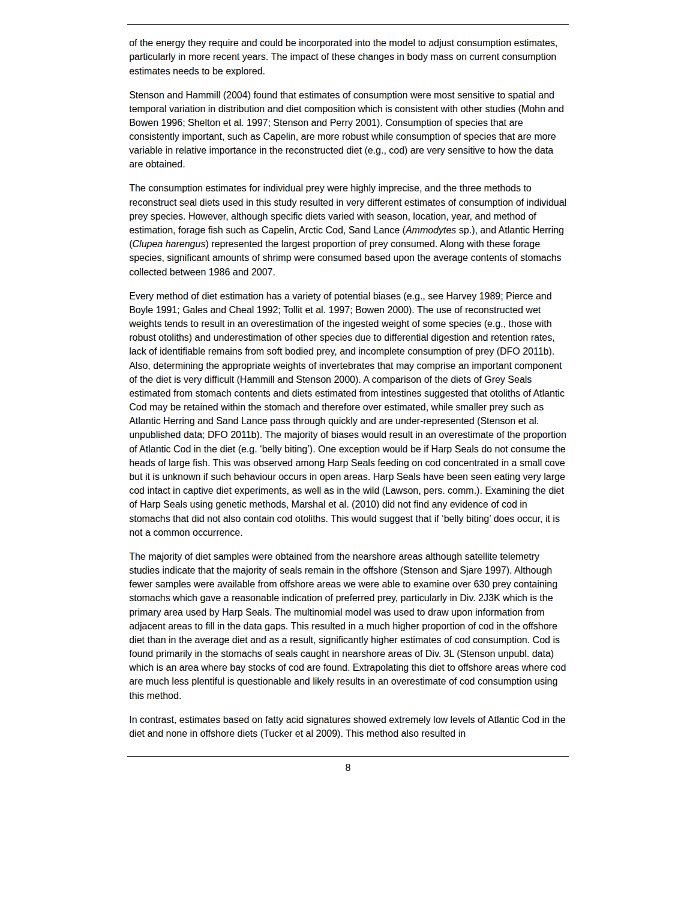of the energy they require and could be incorporated into the model to adjust consumption estimates, particularly in more recent years. The impact of these changes in body mass on current consumption estimates needs to be explored.
Stenson and Hammill (2004) found that estimates of consumption were most sensitive to spatial and temporal variation in distribution and diet composition which is consistent with other studies (Mohn and Bowen 1996; Shelton et al. 1997; Stenson and Perry 2001). Consumption of species that are consistently important, such as Capelin, are more robust while consumption of species that are more variable in relative importance in the reconstructed diet (e.g., cod) are very sensitive to how the data are obtained.
The consumption estimates for individual prey were highly imprecise, and the three methods to reconstruct seal diets used in this study resulted in very different estimates of consumption of individual prey species. However, although specific diets varied with season, location, year, and method of estimation, forage fish such as Capelin, Arctic Cod, Sand Lance (Ammodytes sp.), and Atlantic Herring (Clupea harengus) represented the largest proportion of prey consumed. Along with these forage species, significant amounts of shrimp were consumed based upon the average contents of stomachs collected between 1986 and 2007.
Every method of diet estimation has a variety of potential biases (e.g., see Harvey 1989; Pierce and Boyle 1991; Gales and Cheal 1992; Tollit et al. 1997; Bowen 2000). The use of reconstructed wet weights tends to result in an overestimation of the ingested weight of some species (e.g., those with robust otoliths) and underestimation of other species due to differential digestion and retention rates, lack of identifiable remains from soft bodied prey, and incomplete consumption of prey (DFO 2011b). Also, determining the appropriate weights of invertebrates that may comprise an important component of the diet is very difficult (Hammill and Stenson 2000). A comparison of the diets of Grey Seals estimated from stomach contents and diets estimated from intestines suggested that otoliths of Atlantic Cod may be retained within the stomach and therefore over estimated, while smaller prey such as Atlantic Herring and Sand Lance pass through quickly and are under-represented (Stenson et al. unpublished data; DFO 2011b). The majority of biases would result in an overestimate of the proportion of Atlantic Cod in the diet (e.g. ‘belly biting’). One exception would be if Harp Seals do not consume the heads of large fish. This was observed among Harp Seals feeding on cod concentrated in a small cove but it is unknown if such behaviour occurs in open areas. Harp Seals have been seen eating very large cod intact in captive diet experiments, as well as in the wild (Lawson, pers. comm.). Examining the diet of Harp Seals using genetic methods, Marshal et al. (2010) did not find any evidence of cod in stomachs that did not also contain cod otoliths. This would suggest that if ‘belly biting’ does occur, it is not a common occurrence.
The majority of diet samples were obtained from the nearshore areas although satellite telemetry studies indicate that the majority of seals remain in the offshore (Stenson and Sjare 1997). Although fewer samples were available from offshore areas we were able to examine over 630 prey containing stomachs which gave a reasonable indication of preferred prey, particularly in Div. 2J3K which is the primary area used by Harp Seals. The multinomial model was used to draw upon information from adjacent areas to fill in the data gaps. This resulted in a much higher proportion of cod in the offshore diet than in the average diet and as a result, significantly higher estimates of cod consumption. Cod is found primarily in the stomachs of seals caught in nearshore areas of Div. 3L (Stenson unpubl. data) which is an area where bay stocks of cod are found. Extrapolating this diet to offshore areas where cod are much less plentiful is questionable and likely results in an overestimate of cod consumption using this method.
In contrast, estimates based on fatty acid signatures showed extremely low levels of Atlantic Cod in the diet and none in offshore diets (Tucker et al 2009). This method also resulted in
8